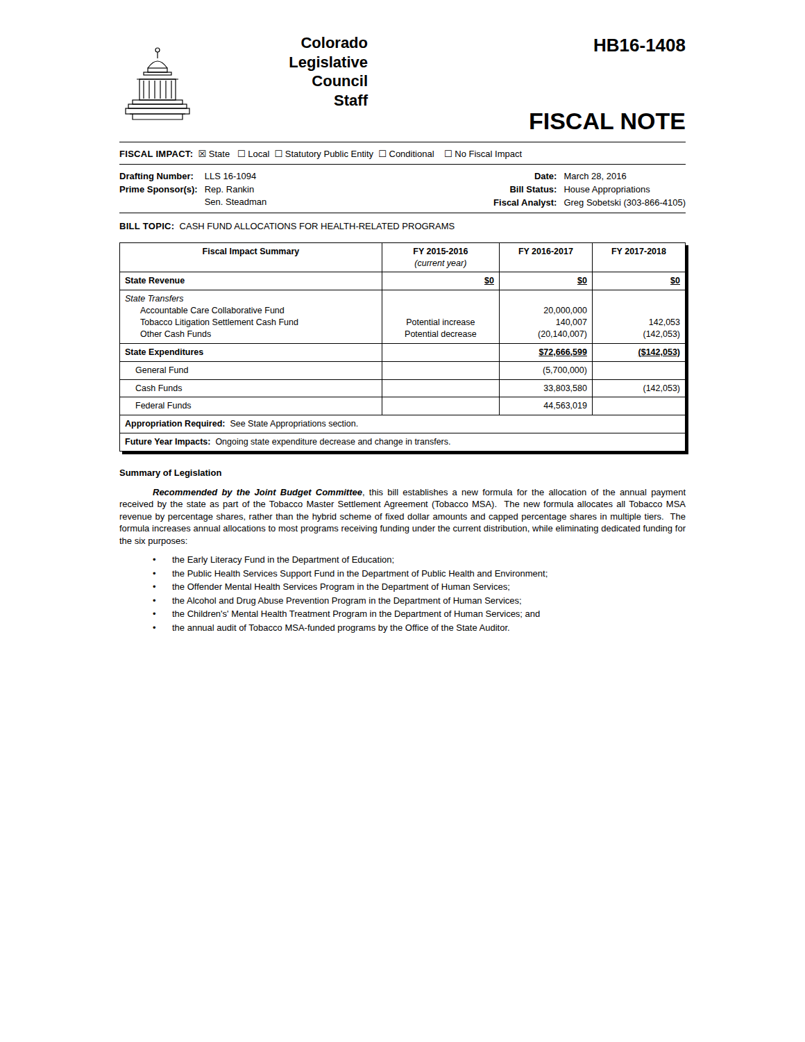Colorado
Legislative
Council
Staff
HB16-1408
FISCAL NOTE
FISCAL IMPACT: ☒ State ☐ Local ☐ Statutory Public Entity ☐ Conditional ☐ No Fiscal Impact
Drafting Number:
LLS 16-1094
Prime Sponsor(s):
Rep. Rankin
Sen. Steadman
Date:
March 28, 2016
Bill Status:
House Appropriations
Fiscal Analyst:
Greg Sobetski (303-866-4105)
BILL TOPIC: CASH FUND ALLOCATIONS FOR HEALTH-RELATED PROGRAMS
| Fiscal Impact Summary | FY 2015-2016 (current year) | FY 2016-2017 | FY 2017-2018 |
| --- | --- | --- | --- |
| State Revenue | $0 | $0 | $0 |
| State Transfers Accountable Care Collaborative Fund Tobacco Litigation Settlement Cash Fund Other Cash Funds | Potential increase Potential decrease | 20,000,000 140,007 (20,140,007) | 142,053 (142,053) |
| State Expenditures | | $72,666,599 | ($142,053) |
| General Fund | | (5,700,000) | |
| Cash Funds | | 33,803,580 | (142,053) |
| Federal Funds | | 44,563,019 | |
| Appropriation Required: See State Appropriations section. |
| Future Year Impacts: Ongoing state expenditure decrease and change in transfers. |
Summary of Legislation
Recommended by the Joint Budget Committee, this bill establishes a new formula for the allocation of the annual payment received by the state as part of the Tobacco Master Settlement Agreement (Tobacco MSA). The new formula allocates all Tobacco MSA revenue by percentage shares, rather than the hybrid scheme of fixed dollar amounts and capped percentage shares in multiple tiers. The formula increases annual allocations to most programs receiving funding under the current distribution, while eliminating dedicated funding for the six purposes:
the Early Literacy Fund in the Department of Education;
the Public Health Services Support Fund in the Department of Public Health and Environment;
the Offender Mental Health Services Program in the Department of Human Services;
the Alcohol and Drug Abuse Prevention Program in the Department of Human Services;
the Children's' Mental Health Treatment Program in the Department of Human Services; and
the annual audit of Tobacco MSA-funded programs by the Office of the State Auditor.